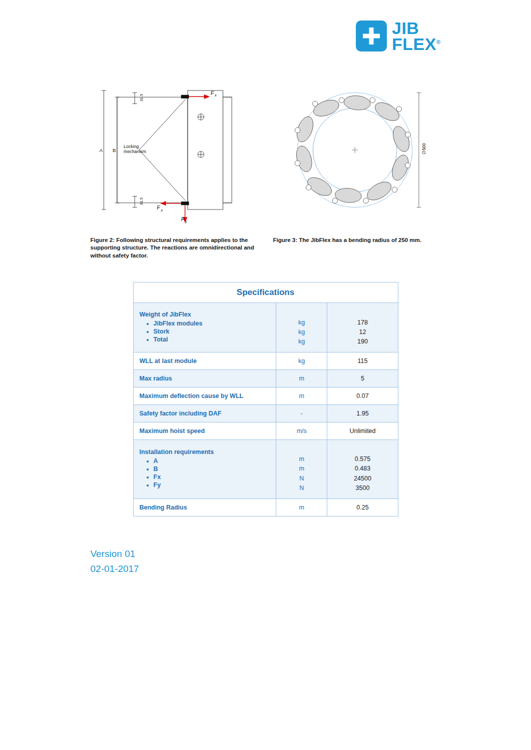JIB
FLEX®
A B F x F x F y Locking mechanism 31.5 31.5
Figure 2: Following structural requirements applies to the supporting structure. The reactions are omnidirectional and without safety factor.
∅500
Figure 3: The JibFlex has a bending radius of 250 mm.
| Specifications |
| --- |
| Weight of JibFlex JibFlex modules Stork Total | kg kg kg | 178 12 190 |
| WLL at last module | kg | 115 |
| Max radius | m | 5 |
| Maximum deflection cause by WLL | m | 0.07 |
| Safety factor including DAF | - | 1.95 |
| Maximum hoist speed | m/s | Unlimited |
| Installation requirements A B Fx Fy | m m N N | 0.575 0.483 24500 3500 |
| Bending Radius | m | 0.25 |
Version 01
02-01-2017